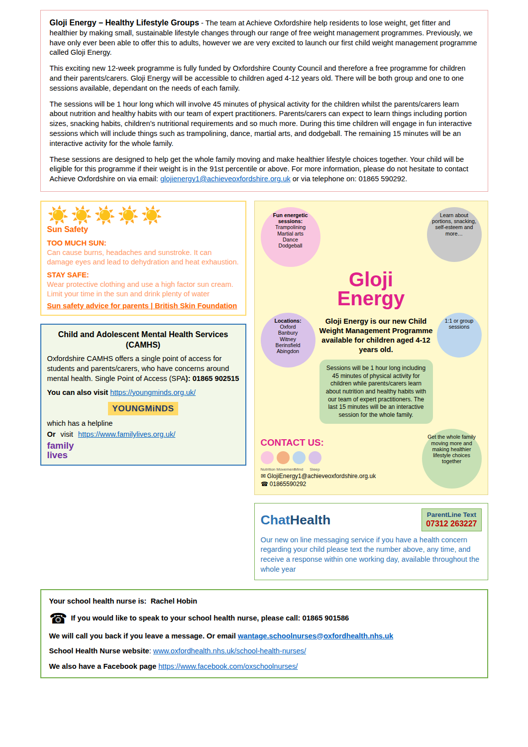Gloji Energy – Healthy Lifestyle Groups - The team at Achieve Oxfordshire help residents to lose weight, get fitter and healthier by making small, sustainable lifestyle changes through our range of free weight management programmes. Previously, we have only ever been able to offer this to adults, however we are very excited to launch our first child weight management programme called Gloji Energy.
This exciting new 12-week programme is fully funded by Oxfordshire County Council and therefore a free programme for children and their parents/carers. Gloji Energy will be accessible to children aged 4-12 years old. There will be both group and one to one sessions available, dependant on the needs of each family.
The sessions will be 1 hour long which will involve 45 minutes of physical activity for the children whilst the parents/carers learn about nutrition and healthy habits with our team of expert practitioners. Parents/carers can expect to learn things including portion sizes, snacking habits, children’s nutritional requirements and so much more. During this time children will engage in fun interactive sessions which will include things such as trampolining, dance, martial arts, and dodgeball. The remaining 15 minutes will be an interactive activity for the whole family.
These sessions are designed to help get the whole family moving and make healthier lifestyle choices together. Your child will be eligible for this programme if their weight is in the 91st percentile or above. For more information, please do not hesitate to contact Achieve Oxfordshire on via email: glojienergy1@achieveoxfordshire.org.uk or via telephone on: 01865 590292.
☀️☀️☀️☀️☀️
Sun Safety
TOO MUCH SUN:
Can cause burns, headaches and sunstroke. It can damage eyes and lead to dehydration and heat exhaustion.
STAY SAFE:
Wear protective clothing and use a high factor sun cream. Limit your time in the sun and drink plenty of water
Sun safety advice for parents | British Skin Foundation
Child and Adolescent Mental Health Services
(CAMHS)
Oxfordshire CAMHS offers a single point of access for students and parents/carers, who have concerns around mental health. Single Point of Access (SPA): 01865 902515
You can also visit https://youngminds.org.uk/
YOUNGMiNDS
which has a helpline
Or visit https://www.familylives.org.uk/
familylives
Fun energetic sessions:
Trampolining
Martial arts
Dance
Dodgeball
Learn about portions, snacking, self-esteem and more…
Gloji
Energy
Locations:
Oxford
Banbury
Witney
Berinsfield
Abingdon
Gloji Energy is our new Child Weight Management Programme available for children aged 4-12 years old.
Sessions will be 1 hour long including 45 minutes of physical activity for children while parents/carers learn about nutrition and healthy habits with our team of expert practitioners. The last 15 minutes will be an interactive session for the whole family.
1:1 or group sessions
CONTACT US:
Nutrition Movement Mind Sleep
✉ GlojiEnergy1@achieveoxfordshire.org.uk
☎ 01865590292
Get the whole family moving more and making healthier lifestyle choices together
Chat Health
ParentLine Text
07312 263227
Our new on line messaging service if you have a health concern regarding your child please text the number above, any time, and receive a response within one working day, available throughout the whole year
Your school health nurse is: Rachel Hobin
☎If you would like to speak to your school health nurse, please call: 01865 901586
We will call you back if you leave a message. Or email wantage.schoolnurses@oxfordhealth.nhs.uk
School Health Nurse website: www.oxfordhealth.nhs.uk/school-health-nurses/
We also have a Facebook page https://www.facebook.com/oxschoolnurses/